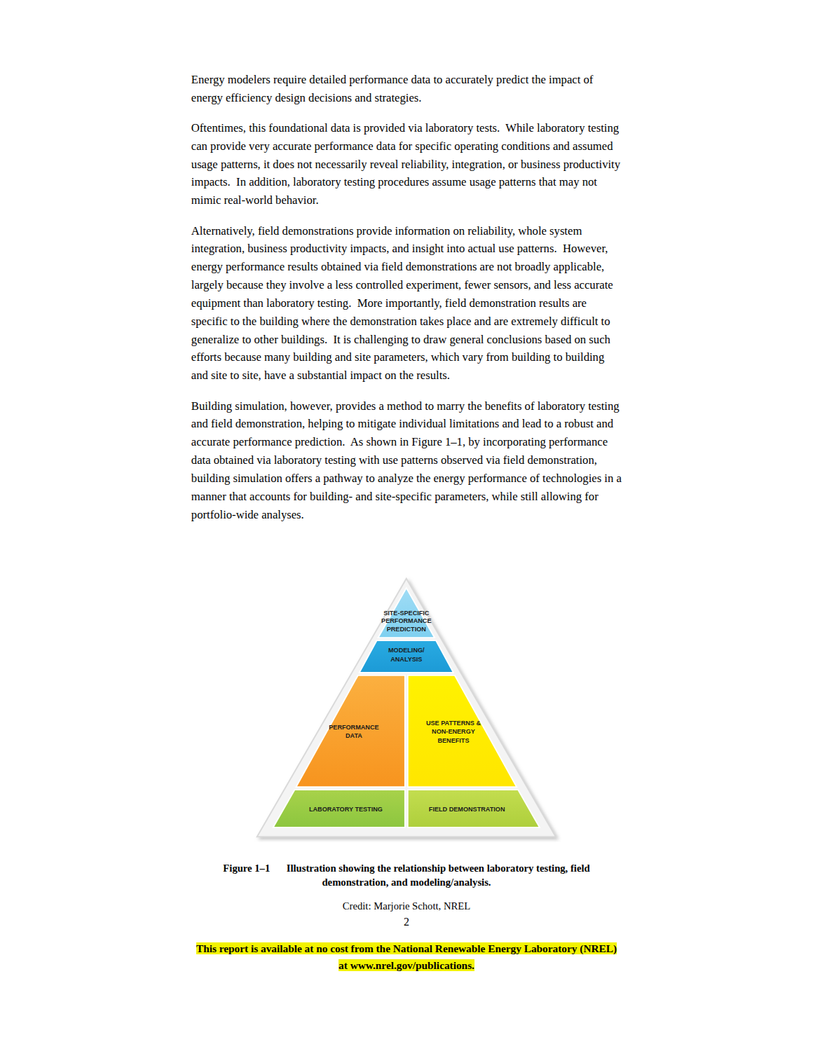Energy modelers require detailed performance data to accurately predict the impact of energy efficiency design decisions and strategies.
Oftentimes, this foundational data is provided via laboratory tests. While laboratory testing can provide very accurate performance data for specific operating conditions and assumed usage patterns, it does not necessarily reveal reliability, integration, or business productivity impacts. In addition, laboratory testing procedures assume usage patterns that may not mimic real-world behavior.
Alternatively, field demonstrations provide information on reliability, whole system integration, business productivity impacts, and insight into actual use patterns. However, energy performance results obtained via field demonstrations are not broadly applicable, largely because they involve a less controlled experiment, fewer sensors, and less accurate equipment than laboratory testing. More importantly, field demonstration results are specific to the building where the demonstration takes place and are extremely difficult to generalize to other buildings. It is challenging to draw general conclusions based on such efforts because many building and site parameters, which vary from building to building and site to site, have a substantial impact on the results.
Building simulation, however, provides a method to marry the benefits of laboratory testing and field demonstration, helping to mitigate individual limitations and lead to a robust and accurate performance prediction. As shown in Figure 1–1, by incorporating performance data obtained via laboratory testing with use patterns observed via field demonstration, building simulation offers a pathway to analyze the energy performance of technologies in a manner that accounts for building- and site-specific parameters, while still allowing for portfolio-wide analyses.
SITE-SPECIFIC PERFORMANCE PREDICTION MODELING/ ANALYSIS PERFORMANCE DATA USE PATTERNS & NON-ENERGY BENEFITS LABORATORY TESTING FIELD DEMONSTRATION
Figure 1–1 Illustration showing the relationship between laboratory testing, field
demonstration, and modeling/analysis.
Credit: Marjorie Schott, NREL
2
This report is available at no cost from the National Renewable Energy Laboratory (NREL) at www.nrel.gov/publications.